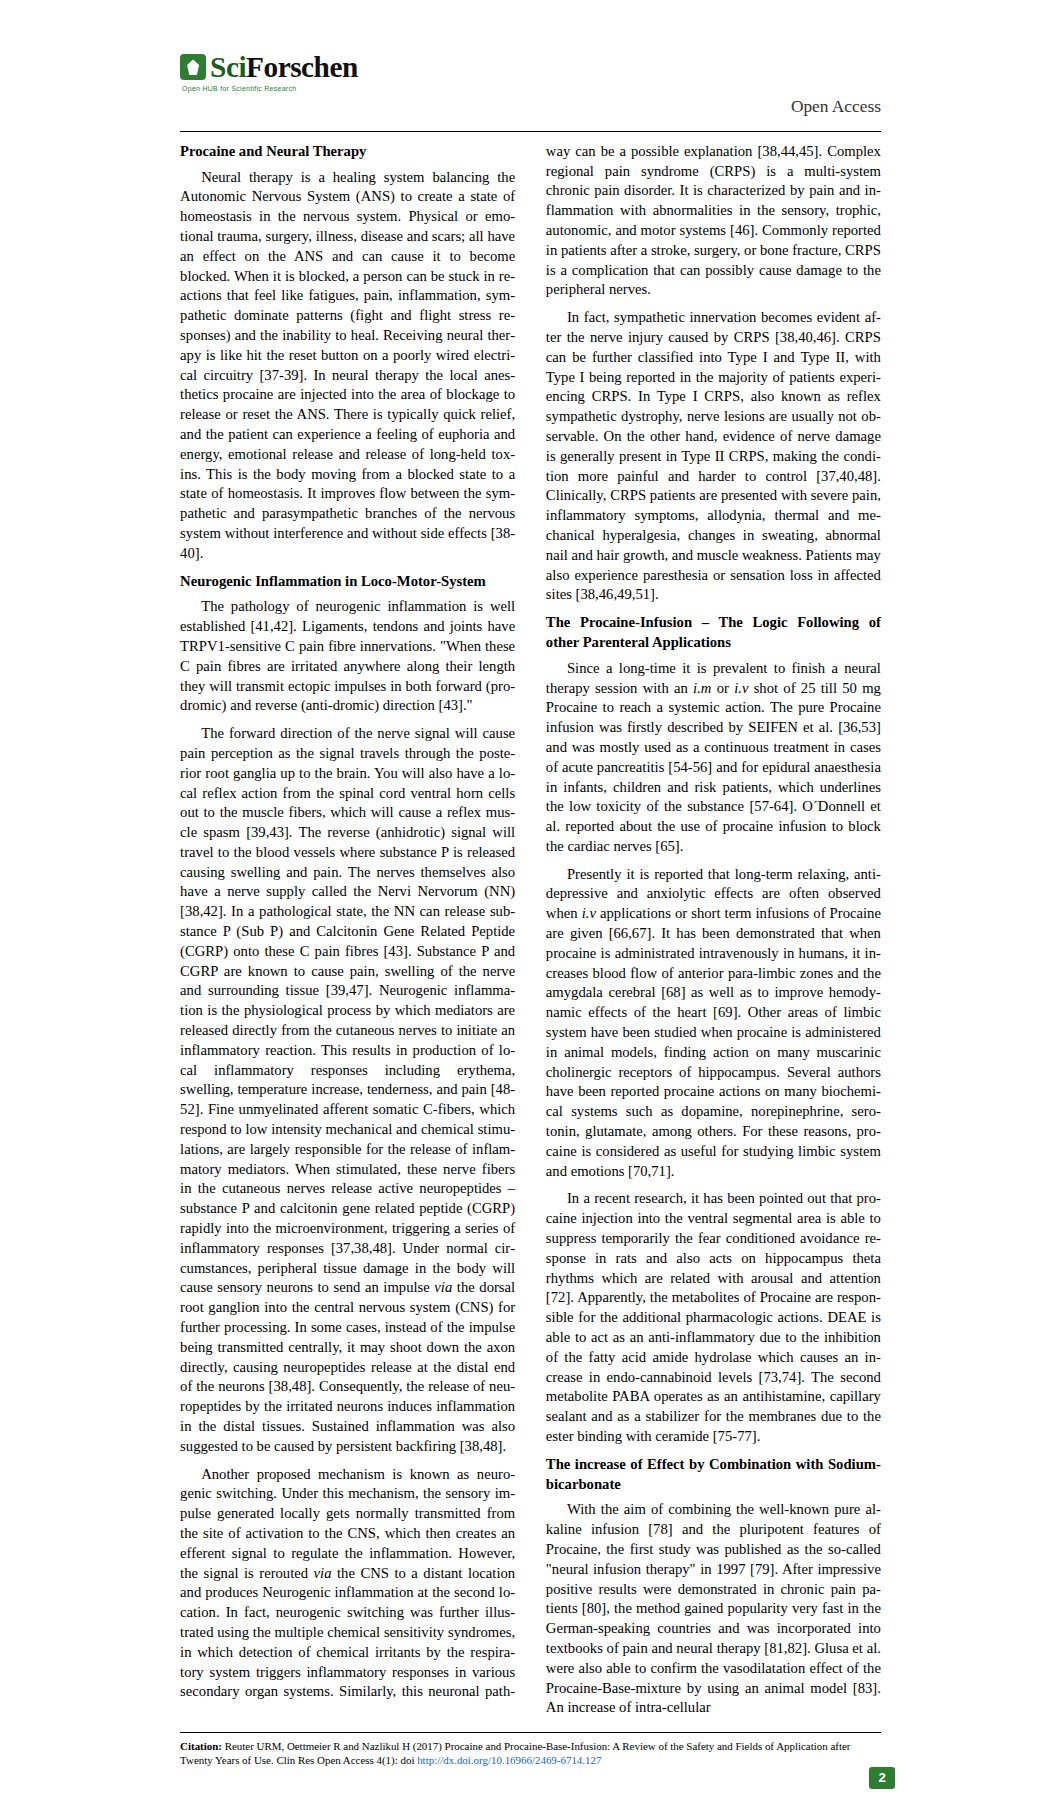Sci Forschen
Open HUB for Scientific Research
Open Access
Procaine and Neural Therapy
Neural therapy is a healing system balancing the Autonomic Nervous System (ANS) to create a state of homeostasis in the nervous system. Physical or emotional trauma, surgery, illness, disease and scars; all have an effect on the ANS and can cause it to become blocked. When it is blocked, a person can be stuck in reactions that feel like fatigues, pain, inflammation, sympathetic dominate patterns (fight and flight stress responses) and the inability to heal. Receiving neural therapy is like hit the reset button on a poorly wired electrical circuitry [37-39]. In neural therapy the local anesthetics procaine are injected into the area of blockage to release or reset the ANS. There is typically quick relief, and the patient can experience a feeling of euphoria and energy, emotional release and release of long-held toxins. This is the body moving from a blocked state to a state of homeostasis. It improves flow between the sympathetic and parasympathetic branches of the nervous system without interference and without side effects [38-40].
Neurogenic Inflammation in Loco-Motor-System
The pathology of neurogenic inflammation is well established [41,42]. Ligaments, tendons and joints have TRPV1-sensitive C pain fibre innervations. "When these C pain fibres are irritated anywhere along their length they will transmit ectopic impulses in both forward (pro-dromic) and reverse (anti-dromic) direction [43]."
The forward direction of the nerve signal will cause pain perception as the signal travels through the posterior root ganglia up to the brain. You will also have a local reflex action from the spinal cord ventral horn cells out to the muscle fibers, which will cause a reflex muscle spasm [39,43]. The reverse (anhidrotic) signal will travel to the blood vessels where substance P is released causing swelling and pain. The nerves themselves also have a nerve supply called the Nervi Nervorum (NN) [38,42]. In a pathological state, the NN can release substance P (Sub P) and Calcitonin Gene Related Peptide (CGRP) onto these C pain fibres [43]. Substance P and CGRP are known to cause pain, swelling of the nerve and surrounding tissue [39,47]. Neurogenic inflammation is the physiological process by which mediators are released directly from the cutaneous nerves to initiate an inflammatory reaction. This results in production of local inflammatory responses including erythema, swelling, temperature increase, tenderness, and pain [48-52]. Fine unmyelinated afferent somatic C-fibers, which respond to low intensity mechanical and chemical stimulations, are largely responsible for the release of inflammatory mediators. When stimulated, these nerve fibers in the cutaneous nerves release active neuropeptides – substance P and calcitonin gene related peptide (CGRP) rapidly into the microenvironment, triggering a series of inflammatory responses [37,38,48]. Under normal circumstances, peripheral tissue damage in the body will cause sensory neurons to send an impulse via the dorsal root ganglion into the central nervous system (CNS) for further processing. In some cases, instead of the impulse being transmitted centrally, it may shoot down the axon directly, causing neuropeptides release at the distal end of the neurons [38,48]. Consequently, the release of neuropeptides by the irritated neurons induces inflammation in the distal tissues. Sustained inflammation was also suggested to be caused by persistent backfiring [38,48].
Another proposed mechanism is known as neurogenic switching. Under this mechanism, the sensory impulse generated locally gets normally transmitted from the site of activation to the CNS, which then creates an efferent signal to regulate the inflammation. However, the signal is rerouted via the CNS to a distant location and produces Neurogenic inflammation at the second location. In fact, neurogenic switching was further illustrated using the multiple chemical sensitivity syndromes, in which detection of chemical irritants by the respiratory system triggers inflammatory responses in various secondary organ systems. Similarly, this neuronal pathway can be a possible explanation [38,44,45]. Complex regional pain syndrome (CRPS) is a multi-system chronic pain disorder. It is characterized by pain and inflammation with abnormalities in the sensory, trophic, autonomic, and motor systems [46]. Commonly reported in patients after a stroke, surgery, or bone fracture, CRPS is a complication that can possibly cause damage to the peripheral nerves.
In fact, sympathetic innervation becomes evident after the nerve injury caused by CRPS [38,40,46]. CRPS can be further classified into Type I and Type II, with Type I being reported in the majority of patients experiencing CRPS. In Type I CRPS, also known as reflex sympathetic dystrophy, nerve lesions are usually not observable. On the other hand, evidence of nerve damage is generally present in Type II CRPS, making the condition more painful and harder to control [37,40,48]. Clinically, CRPS patients are presented with severe pain, inflammatory symptoms, allodynia, thermal and mechanical hyperalgesia, changes in sweating, abnormal nail and hair growth, and muscle weakness. Patients may also experience paresthesia or sensation loss in affected sites [38,46,49,51].
The Procaine-Infusion – The Logic Following of other Parenteral Applications
Since a long-time it is prevalent to finish a neural therapy session with an i.m or i.v shot of 25 till 50 mg Procaine to reach a systemic action. The pure Procaine infusion was firstly described by SEIFEN et al. [36,53] and was mostly used as a continuous treatment in cases of acute pancreatitis [54-56] and for epidural anaesthesia in infants, children and risk patients, which underlines the low toxicity of the substance [57-64]. O´Donnell et al. reported about the use of procaine infusion to block the cardiac nerves [65].
Presently it is reported that long-term relaxing, anti-depressive and anxiolytic effects are often observed when i.v applications or short term infusions of Procaine are given [66,67]. It has been demonstrated that when procaine is administrated intravenously in humans, it increases blood flow of anterior para-limbic zones and the amygdala cerebral [68] as well as to improve hemodynamic effects of the heart [69]. Other areas of limbic system have been studied when procaine is administered in animal models, finding action on many muscarinic cholinergic receptors of hippocampus. Several authors have been reported procaine actions on many biochemical systems such as dopamine, norepinephrine, serotonin, glutamate, among others. For these reasons, procaine is considered as useful for studying limbic system and emotions [70,71].
In a recent research, it has been pointed out that procaine injection into the ventral segmental area is able to suppress temporarily the fear conditioned avoidance response in rats and also acts on hippocampus theta rhythms which are related with arousal and attention [72]. Apparently, the metabolites of Procaine are responsible for the additional pharmacologic actions. DEAE is able to act as an anti-inflammatory due to the inhibition of the fatty acid amide hydrolase which causes an increase in endo-cannabinoid levels [73,74]. The second metabolite PABA operates as an antihistamine, capillary sealant and as a stabilizer for the membranes due to the ester binding with ceramide [75-77].
The increase of Effect by Combination with Sodium-bicarbonate
With the aim of combining the well-known pure alkaline infusion [78] and the pluripotent features of Procaine, the first study was published as the so-called "neural infusion therapy" in 1997 [79]. After impressive positive results were demonstrated in chronic pain patients [80], the method gained popularity very fast in the German-speaking countries and was incorporated into textbooks of pain and neural therapy [81,82]. Glusa et al. were also able to confirm the vasodilatation effect of the Procaine-Base-mixture by using an animal model [83]. An increase of intra-cellular
Citation: Reuter URM, Oettmeier R and Nazlikul H (2017) Procaine and Procaine-Base-Infusion: A Review of the Safety and Fields of Application after Twenty Years of Use. Clin Res Open Access 4(1): doi http://dx.doi.org/10.16966/2469-6714.127
2